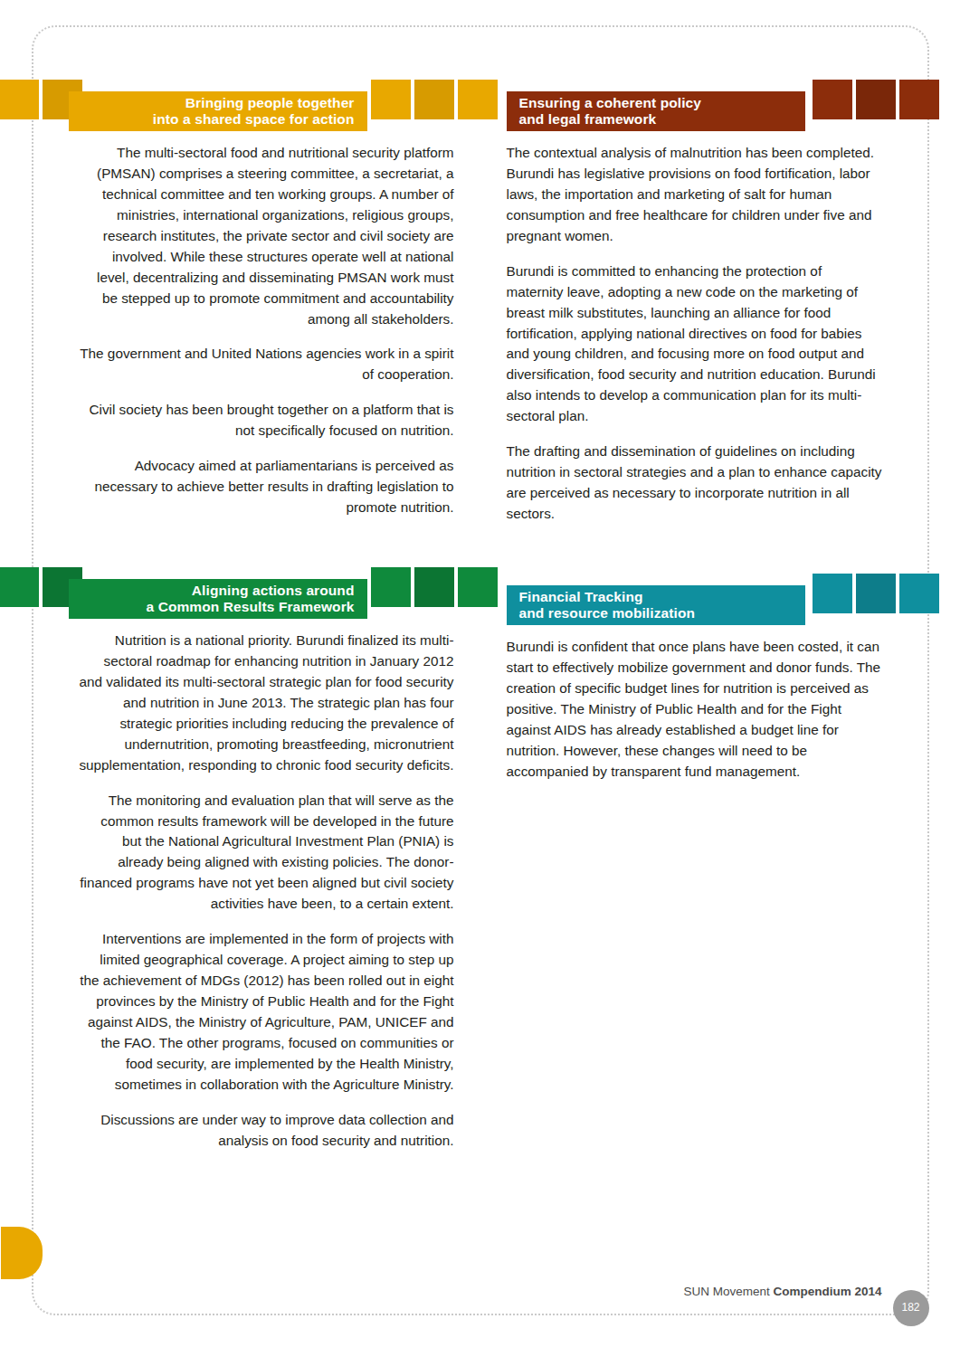Bringing people together
into a shared space for action
The multi-sectoral food and nutritional security platform (PMSAN) comprises a steering committee, a secretariat, a technical committee and ten working groups. A number of ministries, international organizations, religious groups, research institutes, the private sector and civil society are involved. While these structures operate well at national level, decentralizing and disseminating PMSAN work must be stepped up to promote commitment and accountability among all stakeholders.
The government and United Nations agencies work in a spirit of cooperation.
Civil society has been brought together on a platform that is not specifically focused on nutrition.
Advocacy aimed at parliamentarians is perceived as necessary to achieve better results in drafting legislation to promote nutrition.
Aligning actions around
a Common Results Framework
Nutrition is a national priority. Burundi finalized its multi-sectoral roadmap for enhancing nutrition in January 2012 and validated its multi-sectoral strategic plan for food security and nutrition in June 2013. The strategic plan has four strategic priorities including reducing the prevalence of undernutrition, promoting breastfeeding, micronutrient supplementation, responding to chronic food security deficits.
The monitoring and evaluation plan that will serve as the common results framework will be developed in the future but the National Agricultural Investment Plan (PNIA) is already being aligned with existing policies. The donor-financed programs have not yet been aligned but civil society activities have been, to a certain extent.
Interventions are implemented in the form of projects with limited geographical coverage. A project aiming to step up the achievement of MDGs (2012) has been rolled out in eight provinces by the Ministry of Public Health and for the Fight against AIDS, the Ministry of Agriculture, PAM, UNICEF and the FAO. The other programs, focused on communities or food security, are implemented by the Health Ministry, sometimes in collaboration with the Agriculture Ministry.
Discussions are under way to improve data collection and analysis on food security and nutrition.
Ensuring a coherent policy
and legal framework
The contextual analysis of malnutrition has been completed. Burundi has legislative provisions on food fortification, labor laws, the importation and marketing of salt for human consumption and free healthcare for children under five and pregnant women.
Burundi is committed to enhancing the protection of maternity leave, adopting a new code on the marketing of breast milk substitutes, launching an alliance for food fortification, applying national directives on food for babies and young children, and focusing more on food output and diversification, food security and nutrition education. Burundi also intends to develop a communication plan for its multi-sectoral plan.
The drafting and dissemination of guidelines on including nutrition in sectoral strategies and a plan to enhance capacity are perceived as necessary to incorporate nutrition in all sectors.
Financial Tracking
and resource mobilization
Burundi is confident that once plans have been costed, it can start to effectively mobilize government and donor funds. The creation of specific budget lines for nutrition is perceived as positive. The Ministry of Public Health and for the Fight against AIDS has already established a budget line for nutrition. However, these changes will need to be accompanied by transparent fund management.
SUN Movement Compendium 2014
182